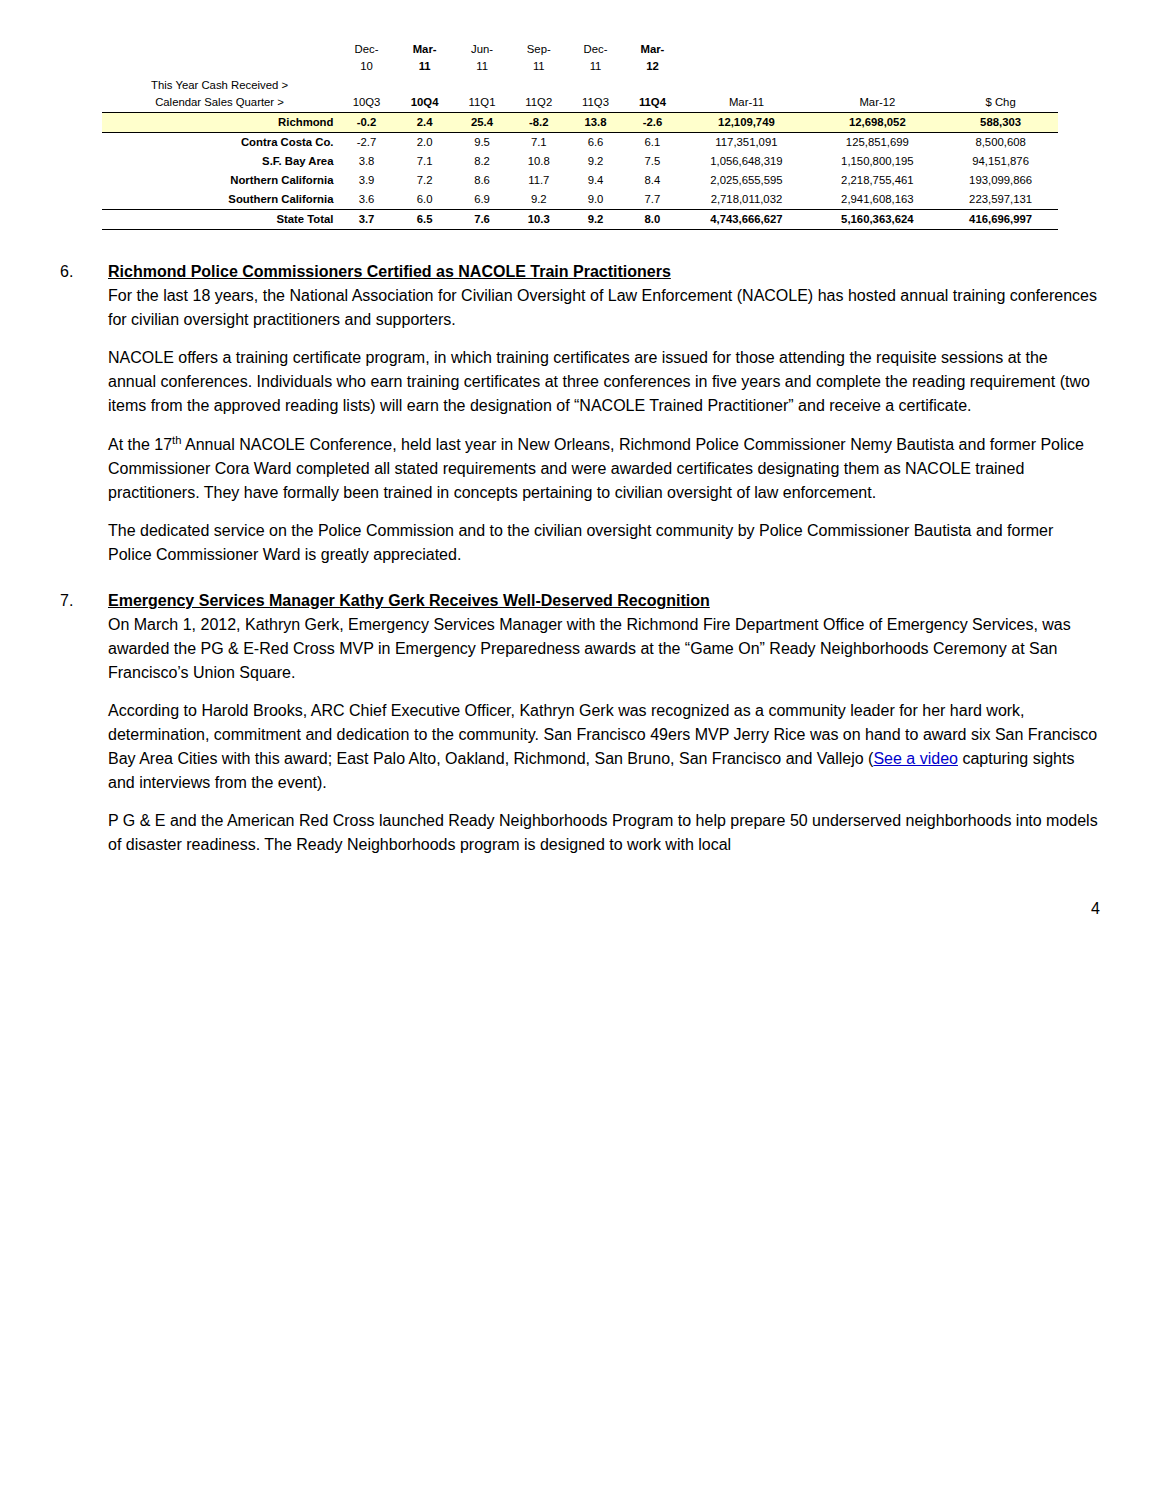| | Dec- 10 | Mar- 11 | Jun- 11 | Sep- 11 | Dec- 11 | Mar- 12 | | | |
| This Year Cash Received > Calendar Sales Quarter > | 10Q3 | 10Q4 | 11Q1 | 11Q2 | 11Q3 | 11Q4 | Mar-11 | Mar-12 | $ Chg |
| Richmond | -0.2 | 2.4 | 25.4 | -8.2 | 13.8 | -2.6 | 12,109,749 | 12,698,052 | 588,303 |
| Contra Costa Co. | -2.7 | 2.0 | 9.5 | 7.1 | 6.6 | 6.1 | 117,351,091 | 125,851,699 | 8,500,608 |
| S.F. Bay Area | 3.8 | 7.1 | 8.2 | 10.8 | 9.2 | 7.5 | 1,056,648,319 | 1,150,800,195 | 94,151,876 |
| Northern California | 3.9 | 7.2 | 8.6 | 11.7 | 9.4 | 8.4 | 2,025,655,595 | 2,218,755,461 | 193,099,866 |
| Southern California | 3.6 | 6.0 | 6.9 | 9.2 | 9.0 | 7.7 | 2,718,011,032 | 2,941,608,163 | 223,597,131 |
| State Total | 3.7 | 6.5 | 7.6 | 10.3 | 9.2 | 8.0 | 4,743,666,627 | 5,160,363,624 | 416,696,997 |
6.
Richmond Police Commissioners Certified as NACOLE Train Practitioners
For the last 18 years, the National Association for Civilian Oversight of Law Enforcement (NACOLE) has hosted annual training conferences for civilian oversight practitioners and supporters.
NACOLE offers a training certificate program, in which training certificates are issued for those attending the requisite sessions at the annual conferences. Individuals who earn training certificates at three conferences in five years and complete the reading requirement (two items from the approved reading lists) will earn the designation of “NACOLE Trained Practitioner” and receive a certificate.
At the 17th Annual NACOLE Conference, held last year in New Orleans, Richmond Police Commissioner Nemy Bautista and former Police Commissioner Cora Ward completed all stated requirements and were awarded certificates designating them as NACOLE trained practitioners. They have formally been trained in concepts pertaining to civilian oversight of law enforcement.
The dedicated service on the Police Commission and to the civilian oversight community by Police Commissioner Bautista and former Police Commissioner Ward is greatly appreciated.
7.
Emergency Services Manager Kathy Gerk Receives Well-Deserved Recognition
On March 1, 2012, Kathryn Gerk, Emergency Services Manager with the Richmond Fire Department Office of Emergency Services, was awarded the PG & E-Red Cross MVP in Emergency Preparedness awards at the “Game On” Ready Neighborhoods Ceremony at San Francisco’s Union Square.
According to Harold Brooks, ARC Chief Executive Officer, Kathryn Gerk was recognized as a community leader for her hard work, determination, commitment and dedication to the community. San Francisco 49ers MVP Jerry Rice was on hand to award six San Francisco Bay Area Cities with this award; East Palo Alto, Oakland, Richmond, San Bruno, San Francisco and Vallejo (See a video capturing sights and interviews from the event).
P G & E and the American Red Cross launched Ready Neighborhoods Program to help prepare 50 underserved neighborhoods into models of disaster readiness. The Ready Neighborhoods program is designed to work with local
4